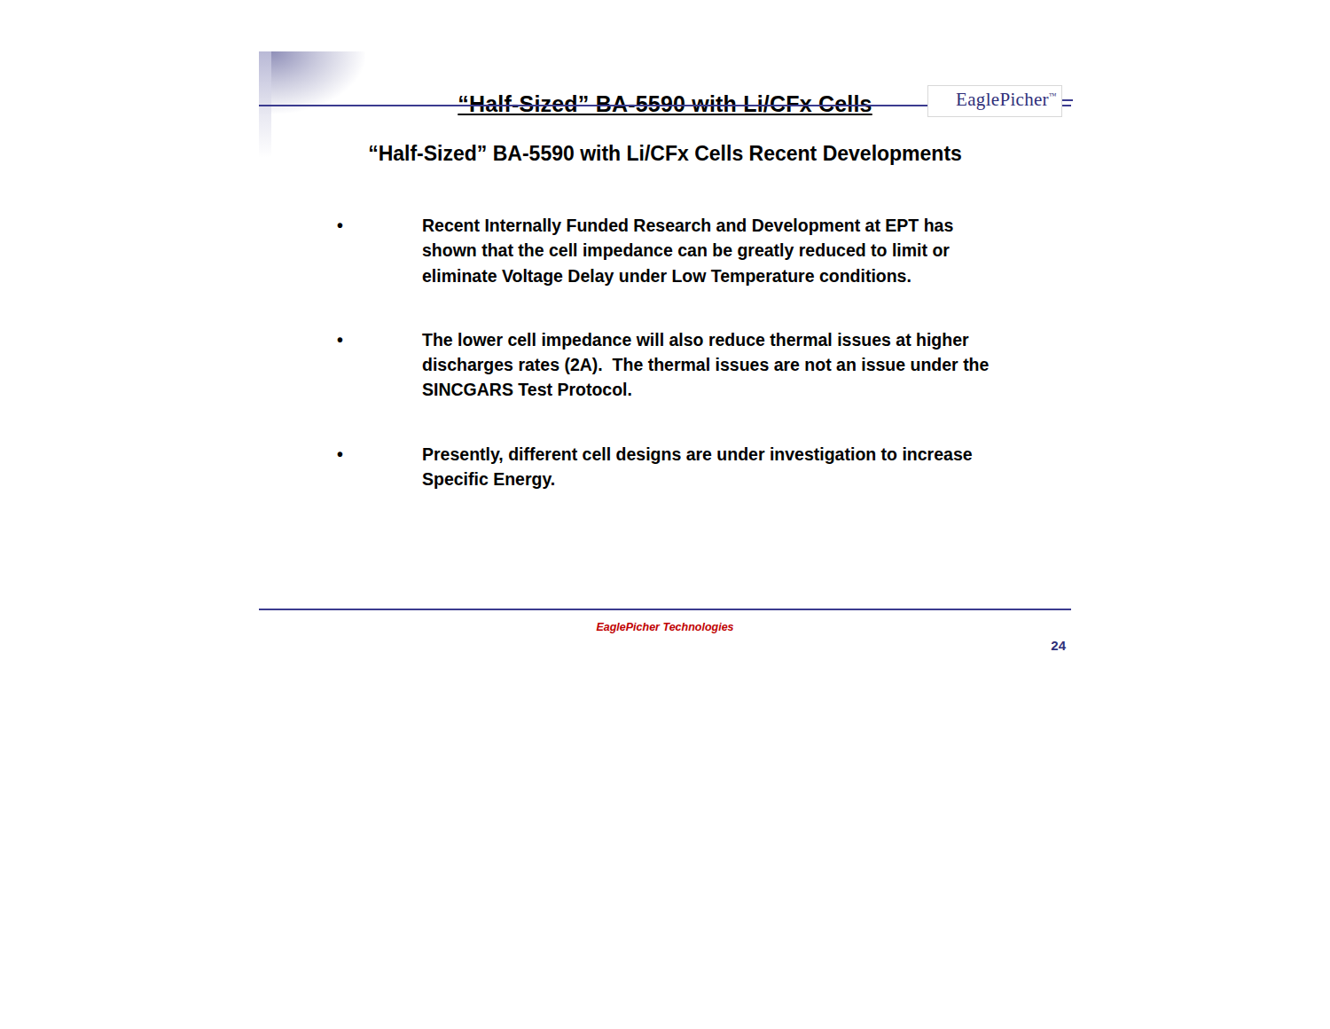“Half-Sized” BA-5590 with Li/CFx Cells
EaglePicher™
“Half-Sized” BA-5590 with Li/CFx Cells Recent Developments
• Recent Internally Funded Research and Development at EPT has shown that the cell impedance can be greatly reduced to limit or eliminate Voltage Delay under Low Temperature conditions.
• The lower cell impedance will also reduce thermal issues at higher discharges rates (2A). The thermal issues are not an issue under the SINCGARS Test Protocol.
• Presently, different cell designs are under investigation to increase Specific Energy.
EaglePicher Technologies
24